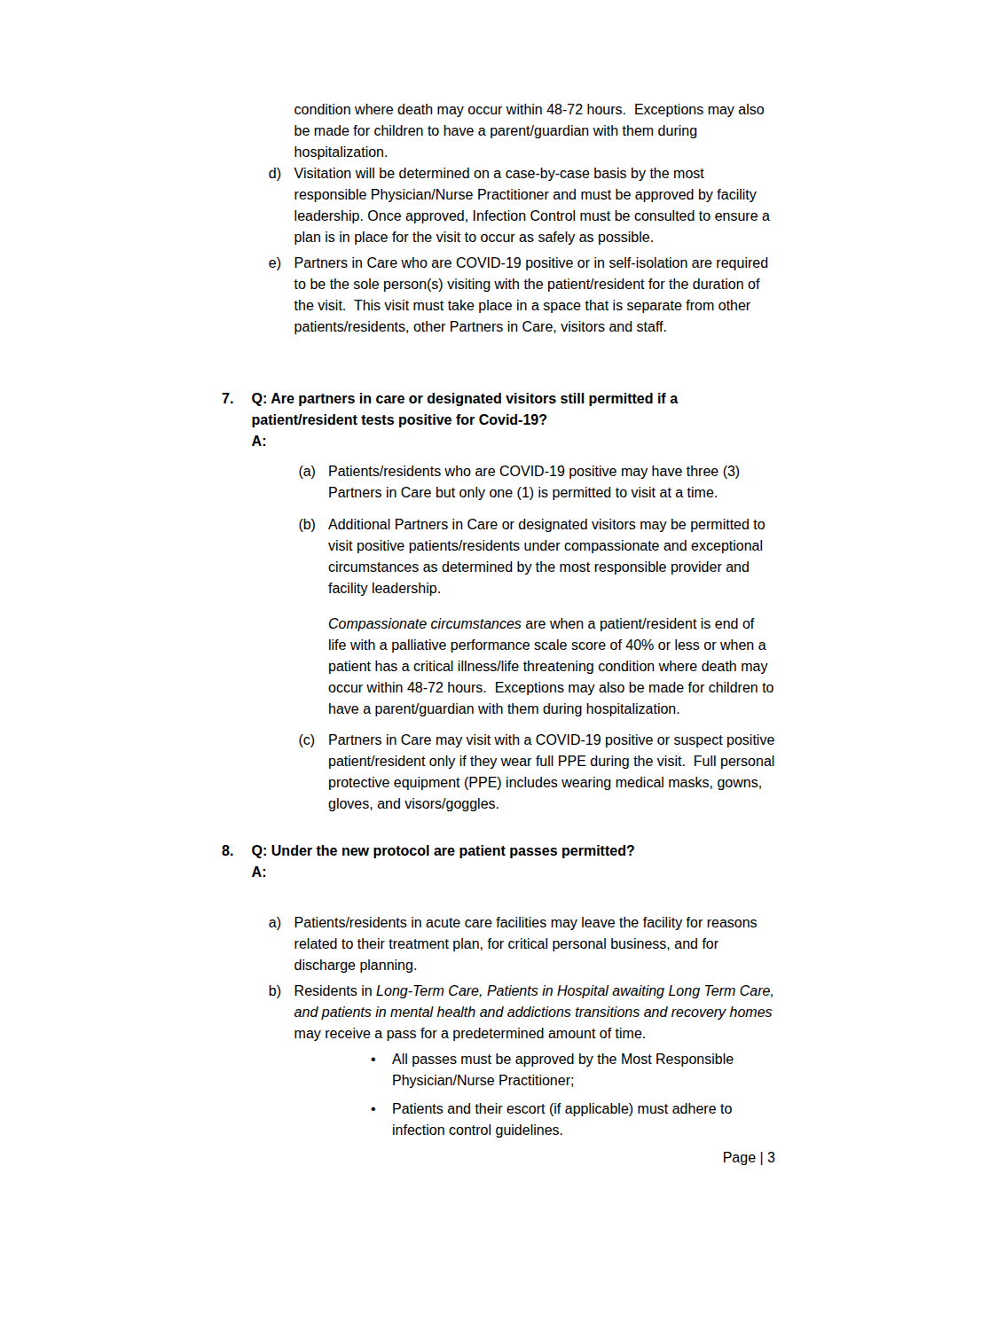condition where death may occur within 48-72 hours. Exceptions may also be made for children to have a parent/guardian with them during hospitalization.
d) Visitation will be determined on a case-by-case basis by the most responsible Physician/Nurse Practitioner and must be approved by facility leadership. Once approved, Infection Control must be consulted to ensure a plan is in place for the visit to occur as safely as possible.
e) Partners in Care who are COVID-19 positive or in self-isolation are required to be the sole person(s) visiting with the patient/resident for the duration of the visit. This visit must take place in a space that is separate from other patients/residents, other Partners in Care, visitors and staff.
7. Q: Are partners in care or designated visitors still permitted if a patient/resident tests positive for Covid-19?
A:
(a) Patients/residents who are COVID-19 positive may have three (3) Partners in Care but only one (1) is permitted to visit at a time.
(b) Additional Partners in Care or designated visitors may be permitted to visit positive patients/residents under compassionate and exceptional circumstances as determined by the most responsible provider and facility leadership.
Compassionate circumstances are when a patient/resident is end of life with a palliative performance scale score of 40% or less or when a patient has a critical illness/life threatening condition where death may occur within 48-72 hours. Exceptions may also be made for children to have a parent/guardian with them during hospitalization.
(c) Partners in Care may visit with a COVID-19 positive or suspect positive patient/resident only if they wear full PPE during the visit. Full personal protective equipment (PPE) includes wearing medical masks, gowns, gloves, and visors/goggles.
8. Q: Under the new protocol are patient passes permitted?
A:
a) Patients/residents in acute care facilities may leave the facility for reasons related to their treatment plan, for critical personal business, and for discharge planning.
b) Residents in Long-Term Care, Patients in Hospital awaiting Long Term Care, and patients in mental health and addictions transitions and recovery homes may receive a pass for a predetermined amount of time.
•All passes must be approved by the Most Responsible Physician/Nurse Practitioner;
•Patients and their escort (if applicable) must adhere to infection control guidelines.
Page | 3